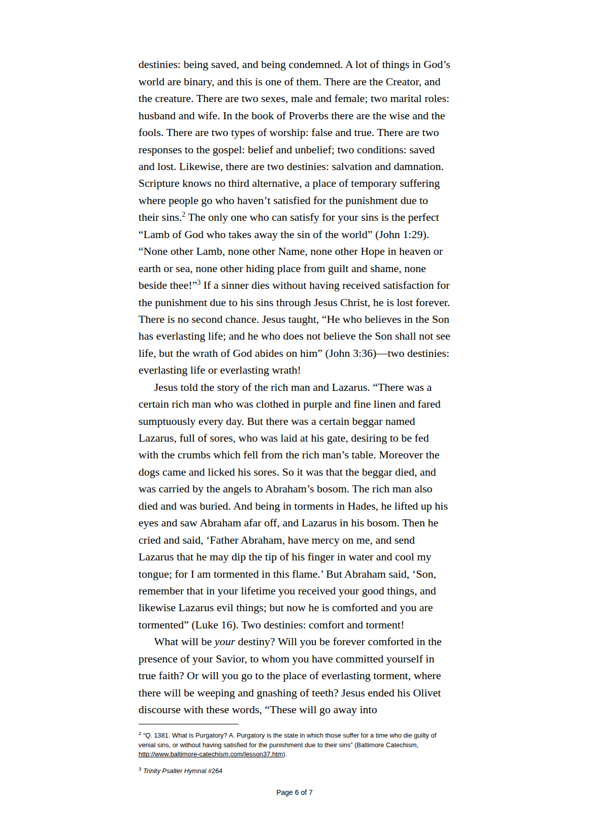destinies: being saved, and being condemned. A lot of things in God’s world are binary, and this is one of them. There are the Creator, and the creature. There are two sexes, male and female; two marital roles: husband and wife. In the book of Proverbs there are the wise and the fools. There are two types of worship: false and true. There are two responses to the gospel: belief and unbelief; two conditions: saved and lost. Likewise, there are two destinies: salvation and damnation. Scripture knows no third alternative, a place of temporary suffering where people go who haven’t satisfied for the punishment due to their sins.2 The only one who can satisfy for your sins is the perfect “Lamb of God who takes away the sin of the world” (John 1:29). “None other Lamb, none other Name, none other Hope in heaven or earth or sea, none other hiding place from guilt and shame, none beside thee!”3 If a sinner dies without having received satisfaction for the punishment due to his sins through Jesus Christ, he is lost forever. There is no second chance. Jesus taught, “He who believes in the Son has everlasting life; and he who does not believe the Son shall not see life, but the wrath of God abides on him” (John 3:36)—two destinies: everlasting life or everlasting wrath!
Jesus told the story of the rich man and Lazarus. “There was a certain rich man who was clothed in purple and fine linen and fared sumptuously every day. But there was a certain beggar named Lazarus, full of sores, who was laid at his gate, desiring to be fed with the crumbs which fell from the rich man’s table. Moreover the dogs came and licked his sores. So it was that the beggar died, and was carried by the angels to Abraham’s bosom. The rich man also died and was buried. And being in torments in Hades, he lifted up his eyes and saw Abraham afar off, and Lazarus in his bosom. Then he cried and said, ‘Father Abraham, have mercy on me, and send Lazarus that he may dip the tip of his finger in water and cool my tongue; for I am tormented in this flame.’ But Abraham said, ‘Son, remember that in your lifetime you received your good things, and likewise Lazarus evil things; but now he is comforted and you are tormented” (Luke 16). Two destinies: comfort and torment!
What will be your destiny? Will you be forever comforted in the presence of your Savior, to whom you have committed yourself in true faith? Or will you go to the place of everlasting torment, where there will be weeping and gnashing of teeth? Jesus ended his Olivet discourse with these words, “These will go away into
2 “Q. 1381. What is Purgatory? A. Purgatory is the state in which those suffer for a time who die guilty of venial sins, or without having satisfied for the punishment due to their sins” (Baltimore Catechism, http://www.baltimore-catechism.com/lesson37.htm).
3 Trinity Psalter Hymnal #264
Page 6 of 7